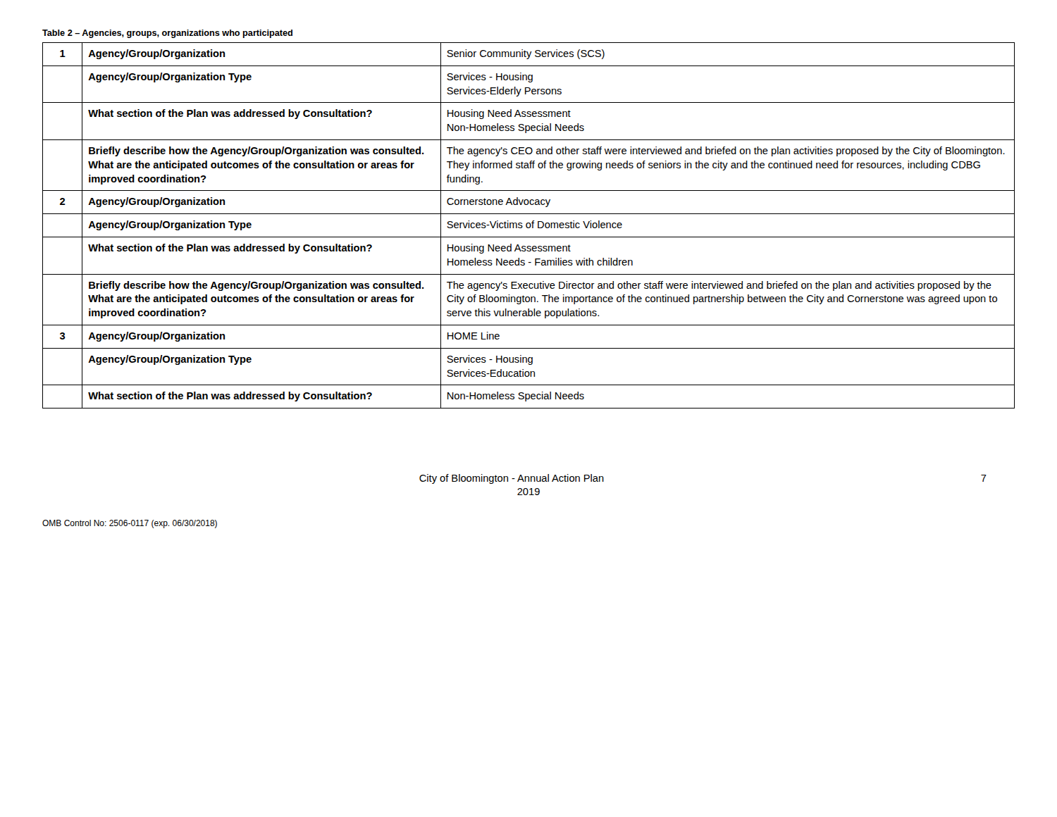Table 2 – Agencies, groups, organizations who participated
| 1 | Agency/Group/Organization | Senior Community Services (SCS) |
| | Agency/Group/Organization Type | Services - Housing Services-Elderly Persons |
| | What section of the Plan was addressed by Consultation? | Housing Need Assessment Non-Homeless Special Needs |
| | Briefly describe how the Agency/Group/Organization was consulted. What are the anticipated outcomes of the consultation or areas for improved coordination? | The agency's CEO and other staff were interviewed and briefed on the plan activities proposed by the City of Bloomington. They informed staff of the growing needs of seniors in the city and the continued need for resources, including CDBG funding. |
| 2 | Agency/Group/Organization | Cornerstone Advocacy |
| | Agency/Group/Organization Type | Services-Victims of Domestic Violence |
| | What section of the Plan was addressed by Consultation? | Housing Need Assessment Homeless Needs - Families with children |
| | Briefly describe how the Agency/Group/Organization was consulted. What are the anticipated outcomes of the consultation or areas for improved coordination? | The agency's Executive Director and other staff were interviewed and briefed on the plan and activities proposed by the City of Bloomington. The importance of the continued partnership between the City and Cornerstone was agreed upon to serve this vulnerable populations. |
| 3 | Agency/Group/Organization | HOME Line |
| | Agency/Group/Organization Type | Services - Housing Services-Education |
| | What section of the Plan was addressed by Consultation? | Non-Homeless Special Needs |
7 City of Bloomington - Annual Action Plan
2019
OMB Control No: 2506-0117 (exp. 06/30/2018)